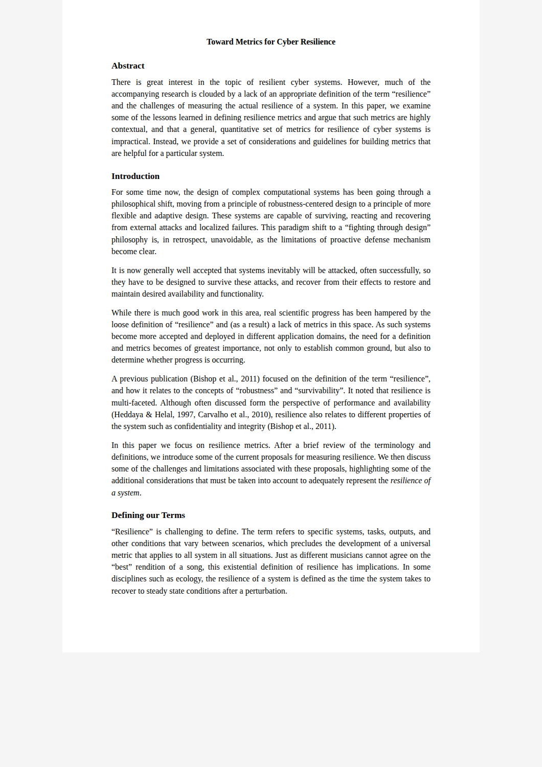Toward Metrics for Cyber Resilience
Abstract
There is great interest in the topic of resilient cyber systems. However, much of the accompanying research is clouded by a lack of an appropriate definition of the term “resilience” and the challenges of measuring the actual resilience of a system. In this paper, we examine some of the lessons learned in defining resilience metrics and argue that such metrics are highly contextual, and that a general, quantitative set of metrics for resilience of cyber systems is impractical. Instead, we provide a set of considerations and guidelines for building metrics that are helpful for a particular system.
Introduction
For some time now, the design of complex computational systems has been going through a philosophical shift, moving from a principle of robustness-centered design to a principle of more flexible and adaptive design. These systems are capable of surviving, reacting and recovering from external attacks and localized failures. This paradigm shift to a “fighting through design” philosophy is, in retrospect, unavoidable, as the limitations of proactive defense mechanism become clear.
It is now generally well accepted that systems inevitably will be attacked, often successfully, so they have to be designed to survive these attacks, and recover from their effects to restore and maintain desired availability and functionality.
While there is much good work in this area, real scientific progress has been hampered by the loose definition of “resilience” and (as a result) a lack of metrics in this space. As such systems become more accepted and deployed in different application domains, the need for a definition and metrics becomes of greatest importance, not only to establish common ground, but also to determine whether progress is occurring.
A previous publication (Bishop et al., 2011) focused on the definition of the term “resilience”, and how it relates to the concepts of “robustness” and “survivability”. It noted that resilience is multi-faceted. Although often discussed form the perspective of performance and availability (Heddaya & Helal, 1997, Carvalho et al., 2010), resilience also relates to different properties of the system such as confidentiality and integrity (Bishop et al., 2011).
In this paper we focus on resilience metrics. After a brief review of the terminology and definitions, we introduce some of the current proposals for measuring resilience. We then discuss some of the challenges and limitations associated with these proposals, highlighting some of the additional considerations that must be taken into account to adequately represent the resilience of a system.
Defining our Terms
“Resilience” is challenging to define. The term refers to specific systems, tasks, outputs, and other conditions that vary between scenarios, which precludes the development of a universal metric that applies to all system in all situations. Just as different musicians cannot agree on the “best” rendition of a song, this existential definition of resilience has implications. In some disciplines such as ecology, the resilience of a system is defined as the time the system takes to recover to steady state conditions after a perturbation.